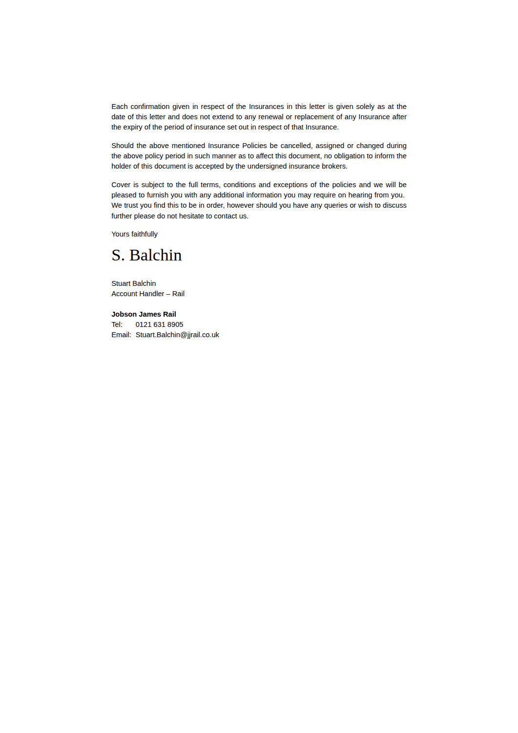Each confirmation given in respect of the Insurances in this letter is given solely as at the date of this letter and does not extend to any renewal or replacement of any Insurance after the expiry of the period of insurance set out in respect of that Insurance.
Should the above mentioned Insurance Policies be cancelled, assigned or changed during the above policy period in such manner as to affect this document, no obligation to inform the holder of this document is accepted by the undersigned insurance brokers.
Cover is subject to the full terms, conditions and exceptions of the policies and we will be pleased to furnish you with any additional information you may require on hearing from you. We trust you find this to be in order, however should you have any queries or wish to discuss further please do not hesitate to contact us.
Yours faithfully
S. Balchin
Stuart Balchin
Account Handler – Rail
Jobson James Rail
| Tel: | 0121 631 8905 |
| Email: | Stuart.Balchin@jjrail.co.uk |